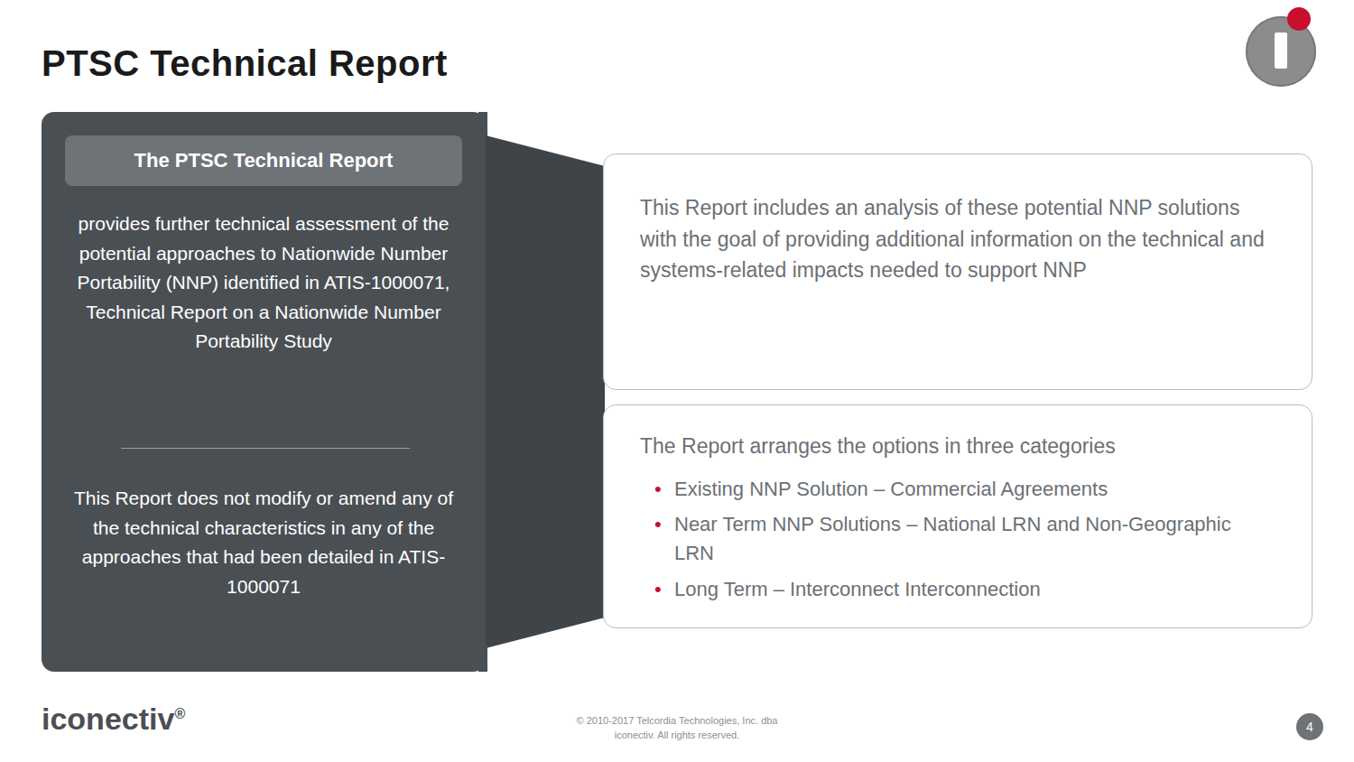PTSC Technical Report
The PTSC Technical Report
provides further technical assessment of the potential approaches to Nationwide Number Portability (NNP) identified in ATIS-1000071, Technical Report on a Nationwide Number Portability Study
This Report does not modify or amend any of the technical characteristics in any of the approaches that had been detailed in ATIS-1000071
This Report includes an analysis of these potential NNP solutions with the goal of providing additional information on the technical and systems-related impacts needed to support NNP
The Report arranges the options in three categories
Existing NNP Solution – Commercial Agreements
Near Term NNP Solutions – National LRN and Non-Geographic LRN
Long Term – Interconnect Interconnection
iconectiv®
© 2010-2017 Telcordia Technologies, Inc. dba
iconectiv. All rights reserved.
4